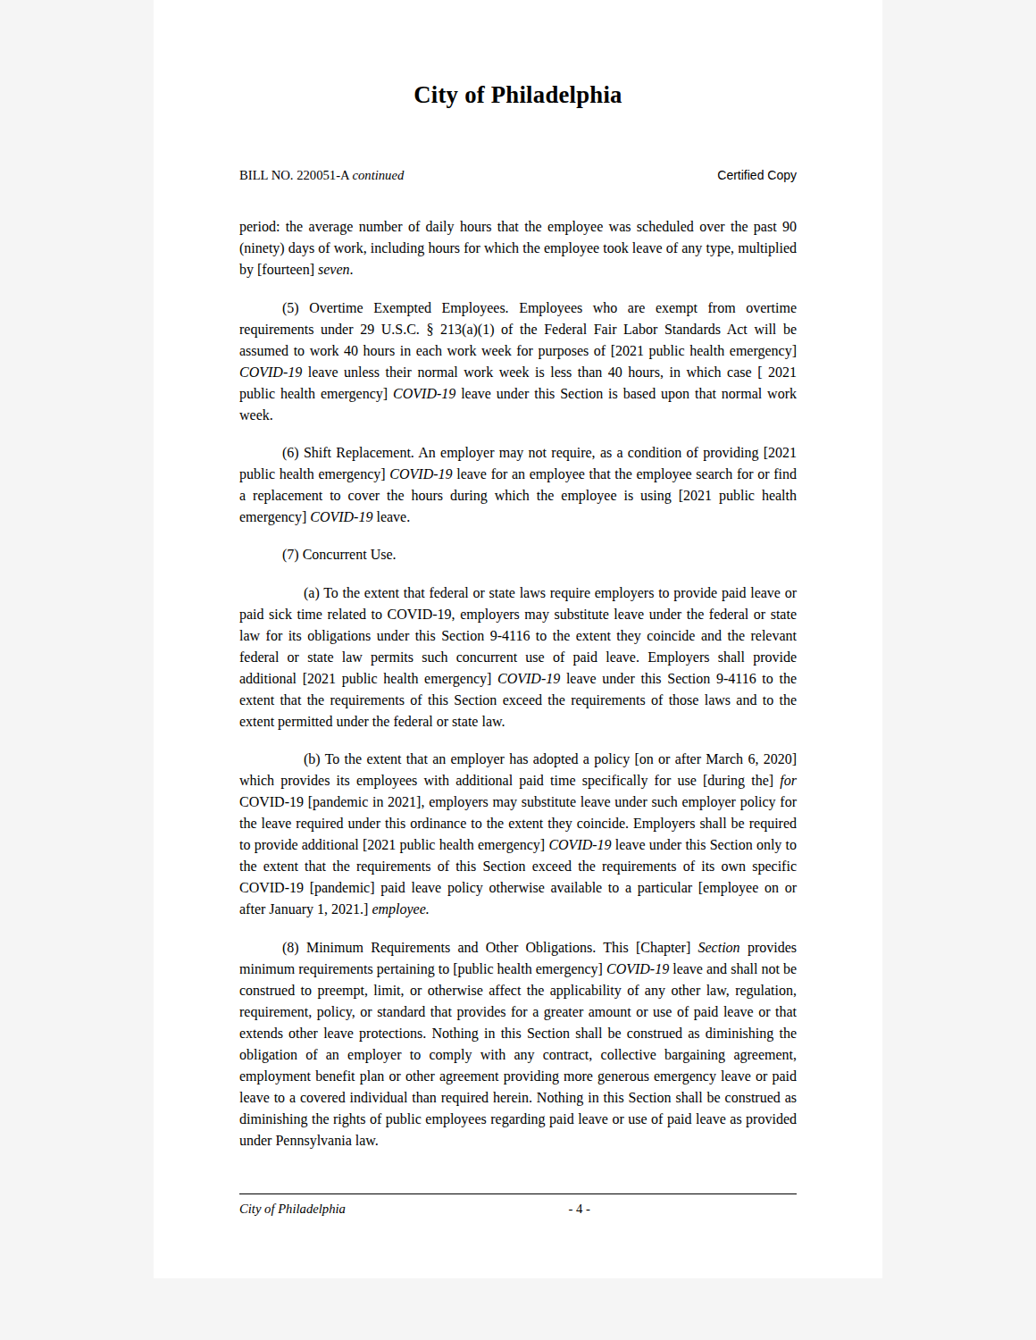City of Philadelphia
BILL NO. 220051-A continued Certified Copy
period: the average number of daily hours that the employee was scheduled over the past 90 (ninety) days of work, including hours for which the employee took leave of any type, multiplied by [fourteen] seven.
(5) Overtime Exempted Employees. Employees who are exempt from overtime requirements under 29 U.S.C. § 213(a)(1) of the Federal Fair Labor Standards Act will be assumed to work 40 hours in each work week for purposes of [2021 public health emergency] COVID-19 leave unless their normal work week is less than 40 hours, in which case [ 2021 public health emergency] COVID-19 leave under this Section is based upon that normal work week.
(6) Shift Replacement. An employer may not require, as a condition of providing [2021 public health emergency] COVID-19 leave for an employee that the employee search for or find a replacement to cover the hours during which the employee is using [2021 public health emergency] COVID-19 leave.
(7) Concurrent Use.
(a) To the extent that federal or state laws require employers to provide paid leave or paid sick time related to COVID-19, employers may substitute leave under the federal or state law for its obligations under this Section 9-4116 to the extent they coincide and the relevant federal or state law permits such concurrent use of paid leave. Employers shall provide additional [2021 public health emergency] COVID-19 leave under this Section 9-4116 to the extent that the requirements of this Section exceed the requirements of those laws and to the extent permitted under the federal or state law.
(b) To the extent that an employer has adopted a policy [on or after March 6, 2020] which provides its employees with additional paid time specifically for use [during the] for COVID-19 [pandemic in 2021], employers may substitute leave under such employer policy for the leave required under this ordinance to the extent they coincide. Employers shall be required to provide additional [2021 public health emergency] COVID-19 leave under this Section only to the extent that the requirements of this Section exceed the requirements of its own specific COVID-19 [pandemic] paid leave policy otherwise available to a particular [employee on or after January 1, 2021.] employee.
(8) Minimum Requirements and Other Obligations. This [Chapter] Section provides minimum requirements pertaining to [public health emergency] COVID-19 leave and shall not be construed to preempt, limit, or otherwise affect the applicability of any other law, regulation, requirement, policy, or standard that provides for a greater amount or use of paid leave or that extends other leave protections. Nothing in this Section shall be construed as diminishing the obligation of an employer to comply with any contract, collective bargaining agreement, employment benefit plan or other agreement providing more generous emergency leave or paid leave to a covered individual than required herein. Nothing in this Section shall be construed as diminishing the rights of public employees regarding paid leave or use of paid leave as provided under Pennsylvania law.
City of Philadelphia - 4 -